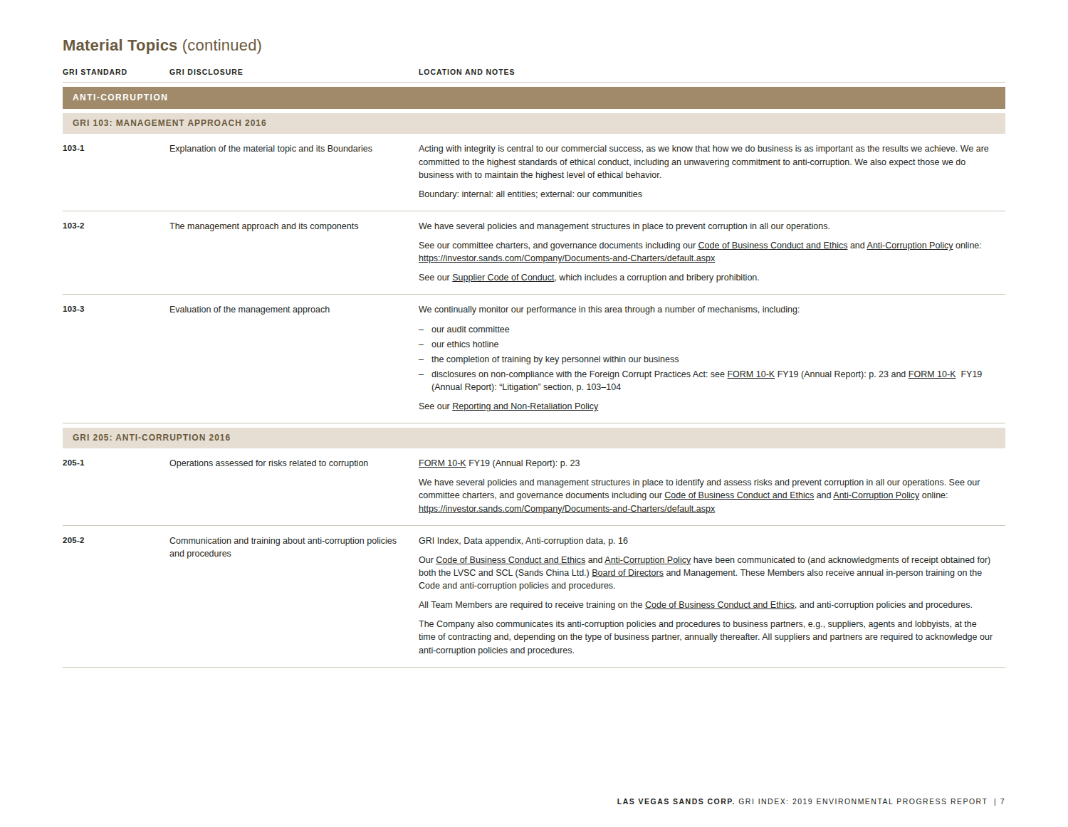Material Topics (continued)
| GRI Standard | GRI Disclosure | Location and Notes |
| --- | --- | --- |
| Anti-Corruption |
| GRI 103: Management Approach 2016 |
| 103-1 | Explanation of the material topic and its Boundaries | Acting with integrity is central to our commercial success, as we know that how we do business is as important as the results we achieve. We are committed to the highest standards of ethical conduct, including an unwavering commitment to anti-corruption. We also expect those we do business with to maintain the highest level of ethical behavior. Boundary: internal: all entities; external: our communities |
| 103-2 | The management approach and its components | We have several policies and management structures in place to prevent corruption in all our operations. See our committee charters, and governance documents including our Code of Business Conduct and Ethics and Anti-Corruption Policy online: https://investor.sands.com/Company/Documents-and-Charters/default.aspx See our Supplier Code of Conduct , which includes a corruption and bribery prohibition. |
| 103-3 | Evaluation of the management approach | We continually monitor our performance in this area through a number of mechanisms, including: our audit committee our ethics hotline the completion of training by key personnel within our business disclosures on non-compliance with the Foreign Corrupt Practices Act: see FORM 10-K FY19 (Annual Report): p. 23 and FORM 10-K FY19 (Annual Report): “Litigation” section, p. 103–104 See our Reporting and Non-Retaliation Policy |
| GRI 205: Anti-Corruption 2016 |
| 205-1 | Operations assessed for risks related to corruption | FORM 10-K FY19 (Annual Report): p. 23 We have several policies and management structures in place to identify and assess risks and prevent corruption in all our operations. See our committee charters, and governance documents including our Code of Business Conduct and Ethics and Anti-Corruption Policy online: https://investor.sands.com/Company/Documents-and-Charters/default.aspx |
| 205-2 | Communication and training about anti-corruption policies and procedures | GRI Index, Data appendix, Anti-corruption data, p. 16 Our Code of Business Conduct and Ethics and Anti-Corruption Policy have been communicated to (and acknowledgments of receipt obtained for) both the LVSC and SCL (Sands China Ltd.) Board of Directors and Management. These Members also receive annual in-person training on the Code and anti-corruption policies and procedures. All Team Members are required to receive training on the Code of Business Conduct and Ethics , and anti-corruption policies and procedures. The Company also communicates its anti-corruption policies and procedures to business partners, e.g., suppliers, agents and lobbyists, at the time of contracting and, depending on the type of business partner, annually thereafter. All suppliers and partners are required to acknowledge our anti-corruption policies and procedures. |
LAS VEGAS SANDS CORP. GRI INDEX: 2019 ENVIRONMENTAL PROGRESS REPORT | 7